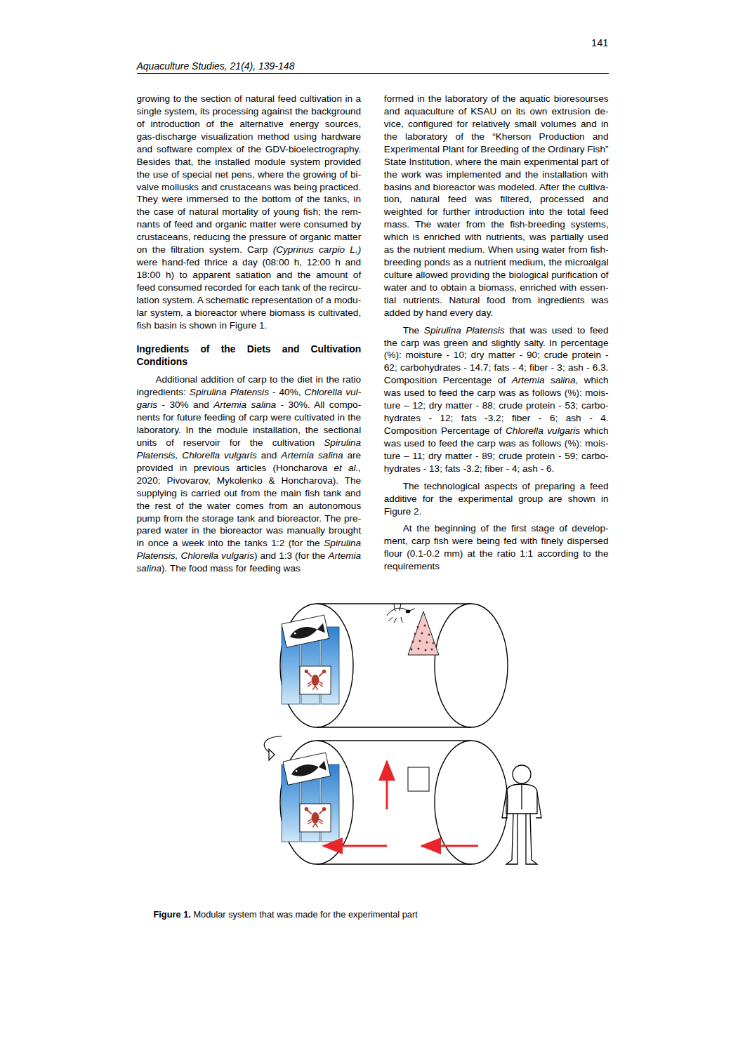141
Aquaculture Studies, 21(4), 139-148
growing to the section of natural feed cultivation in a single system, its processing against the background of introduction of the alternative energy sources, gas-discharge visualization method using hardware and software complex of the GDV-bioelectrography. Besides that, the installed module system provided the use of special net pens, where the growing of bivalve mollusks and crustaceans was being practiced. They were immersed to the bottom of the tanks, in the case of natural mortality of young fish; the remnants of feed and organic matter were consumed by crustaceans, reducing the pressure of organic matter on the filtration system. Carp (Cyprinus carpio L.) were hand-fed thrice a day (08:00 h, 12:00 h and 18:00 h) to apparent satiation and the amount of feed consumed recorded for each tank of the recirculation system. A schematic representation of a modular system, a bioreactor where biomass is cultivated, fish basin is shown in Figure 1.
Ingredients of the Diets and Cultivation Conditions
Additional addition of carp to the diet in the ratio ingredients: Spirulina Platensis - 40%, Chlorella vulgaris - 30% and Artemia salina - 30%. All components for future feeding of carp were cultivated in the laboratory. In the module installation, the sectional units of reservoir for the cultivation Spirulina Platensis, Chlorella vulgaris and Artemia salina are provided in previous articles (Honcharova et al., 2020; Pivovarov, Mykolenko & Honcharova). The supplying is carried out from the main fish tank and the rest of the water comes from an autonomous pump from the storage tank and bioreactor. The prepared water in the bioreactor was manually brought in once a week into the tanks 1:2 (for the Spirulina Platensis, Chlorella vulgaris) and 1:3 (for the Artemia salina). The food mass for feeding was
formed in the laboratory of the aquatic bioresourses and aquaculture of KSAU on its own extrusion device, configured for relatively small volumes and in the laboratory of the “Kherson Production and Experimental Plant for Breeding of the Ordinary Fish” State Institution, where the main experimental part of the work was implemented and the installation with basins and bioreactor was modeled. After the cultivation, natural feed was filtered, processed and weighted for further introduction into the total feed mass. The water from the fish-breeding systems, which is enriched with nutrients, was partially used as the nutrient medium. When using water from fish-breeding ponds as a nutrient medium, the microalgal culture allowed providing the biological purification of water and to obtain a biomass, enriched with essential nutrients. Natural food from ingredients was added by hand every day.
The Spirulina Platensis that was used to feed the carp was green and slightly salty. In percentage (%): moisture - 10; dry matter - 90; crude protein - 62; carbohydrates - 14.7; fats - 4; fiber - 3; ash - 6.3. Composition Percentage of Artemia salina, which was used to feed the carp was as follows (%): moisture – 12; dry matter - 88; crude protein - 53; carbohydrates - 12; fats -3.2; fiber - 6; ash - 4. Composition Percentage of Chlorella vulgaris which was used to feed the carp was as follows (%): moisture – 11; dry matter - 89; crude protein - 59; carbohydrates - 13; fats -3.2; fiber - 4; ash - 6.
The technological aspects of preparing a feed additive for the experimental group are shown in Figure 2.
At the beginning of the first stage of development, carp fish were being fed with finely dispersed flour (0.1-0.2 mm) at the ratio 1:1 according to the requirements
Figure 1. Modular system that was made for the experimental part